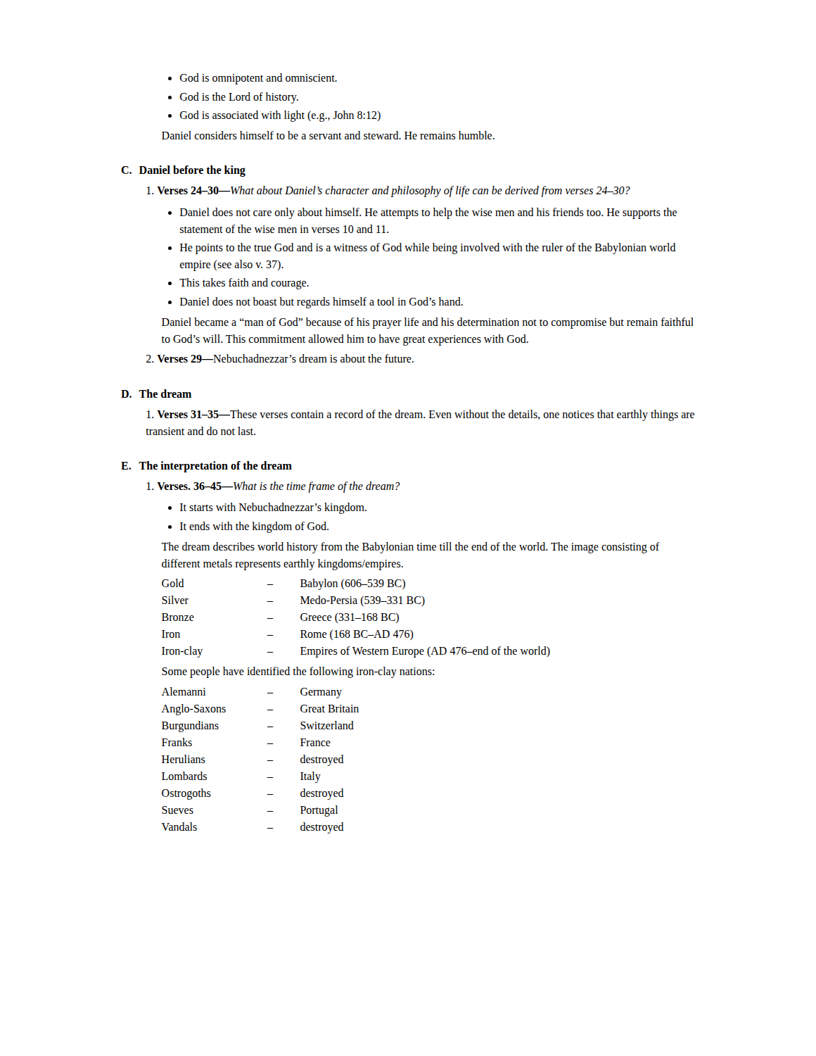God is omnipotent and omniscient.
God is the Lord of history.
God is associated with light (e.g., John 8:12)
Daniel considers himself to be a servant and steward. He remains humble.
C. Daniel before the king
1. Verses 24–30—What about Daniel’s character and philosophy of life can be derived from verses 24–30?
Daniel does not care only about himself. He attempts to help the wise men and his friends too. He supports the statement of the wise men in verses 10 and 11.
He points to the true God and is a witness of God while being involved with the ruler of the Babylonian world empire (see also v. 37).
This takes faith and courage.
Daniel does not boast but regards himself a tool in God’s hand.
Daniel became a “man of God” because of his prayer life and his determination not to compromise but remain faithful to God’s will. This commitment allowed him to have great experiences with God.
2. Verses 29—Nebuchadnezzar’s dream is about the future.
D. The dream
1. Verses 31–35—These verses contain a record of the dream. Even without the details, one notices that earthly things are transient and do not last.
E. The interpretation of the dream
1. Verses. 36–45—What is the time frame of the dream?
It starts with Nebuchadnezzar’s kingdom.
It ends with the kingdom of God.
The dream describes world history from the Babylonian time till the end of the world. The image consisting of different metals represents earthly kingdoms/empires.
| Gold | – | Babylon (606–539 BC) |
| Silver | – | Medo-Persia (539–331 BC) |
| Bronze | – | Greece (331–168 BC) |
| Iron | – | Rome (168 BC–AD 476) |
| Iron-clay | – | Empires of Western Europe (AD 476–end of the world) |
Some people have identified the following iron-clay nations:
| Alemanni | – | Germany |
| Anglo-Saxons | – | Great Britain |
| Burgundians | – | Switzerland |
| Franks | – | France |
| Herulians | – | destroyed |
| Lombards | – | Italy |
| Ostrogoths | – | destroyed |
| Sueves | – | Portugal |
| Vandals | – | destroyed |